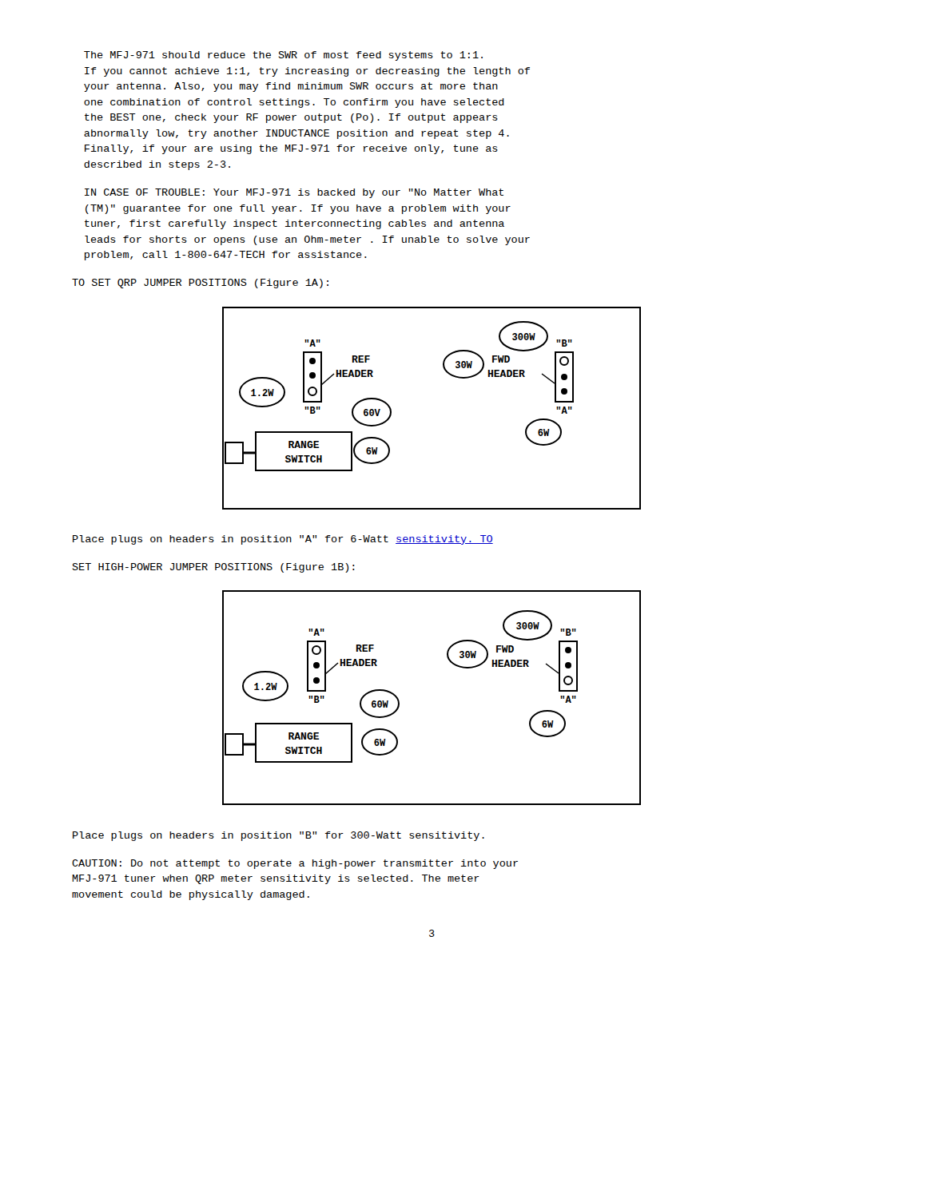The MFJ-971 should reduce the SWR of most feed systems to 1:1. If you cannot achieve 1:1, try increasing or decreasing the length of your antenna. Also, you may find minimum SWR occurs at more than one combination of control settings. To confirm you have selected the BEST one, check your RF power output (Po). If output appears abnormally low, try another INDUCTANCE position and repeat step 4. Finally, if your are using the MFJ-971 for receive only, tune as described in steps 2-3.
IN CASE OF TROUBLE: Your MFJ-971 is backed by our "No Matter What (TM)" guarantee for one full year. If you have a problem with your tuner, first carefully inspect interconnecting cables and antenna leads for shorts or opens (use an Ohm-meter . If unable to solve your problem, call 1-800-647-TECH for assistance.
TO SET QRP JUMPER POSITIONS (Figure 1A):
RANGE SWITCH 1.2W 60V 6W "A" "B" REF HEADER 300W 30W FWD HEADER "B" "A" 6W
Place plugs on headers in position "A" for 6-Watt sensitivity. TO
SET HIGH-POWER JUMPER POSITIONS (Figure 1B):
RANGE SWITCH 1.2W 60W 6W "A" "B" REF HEADER 300W 30W FWD HEADER "B" "A" 6W
Place plugs on headers in position "B" for 300-Watt sensitivity.
CAUTION: Do not attempt to operate a high-power transmitter into your MFJ-971 tuner when QRP meter sensitivity is selected. The meter movement could be physically damaged.
3